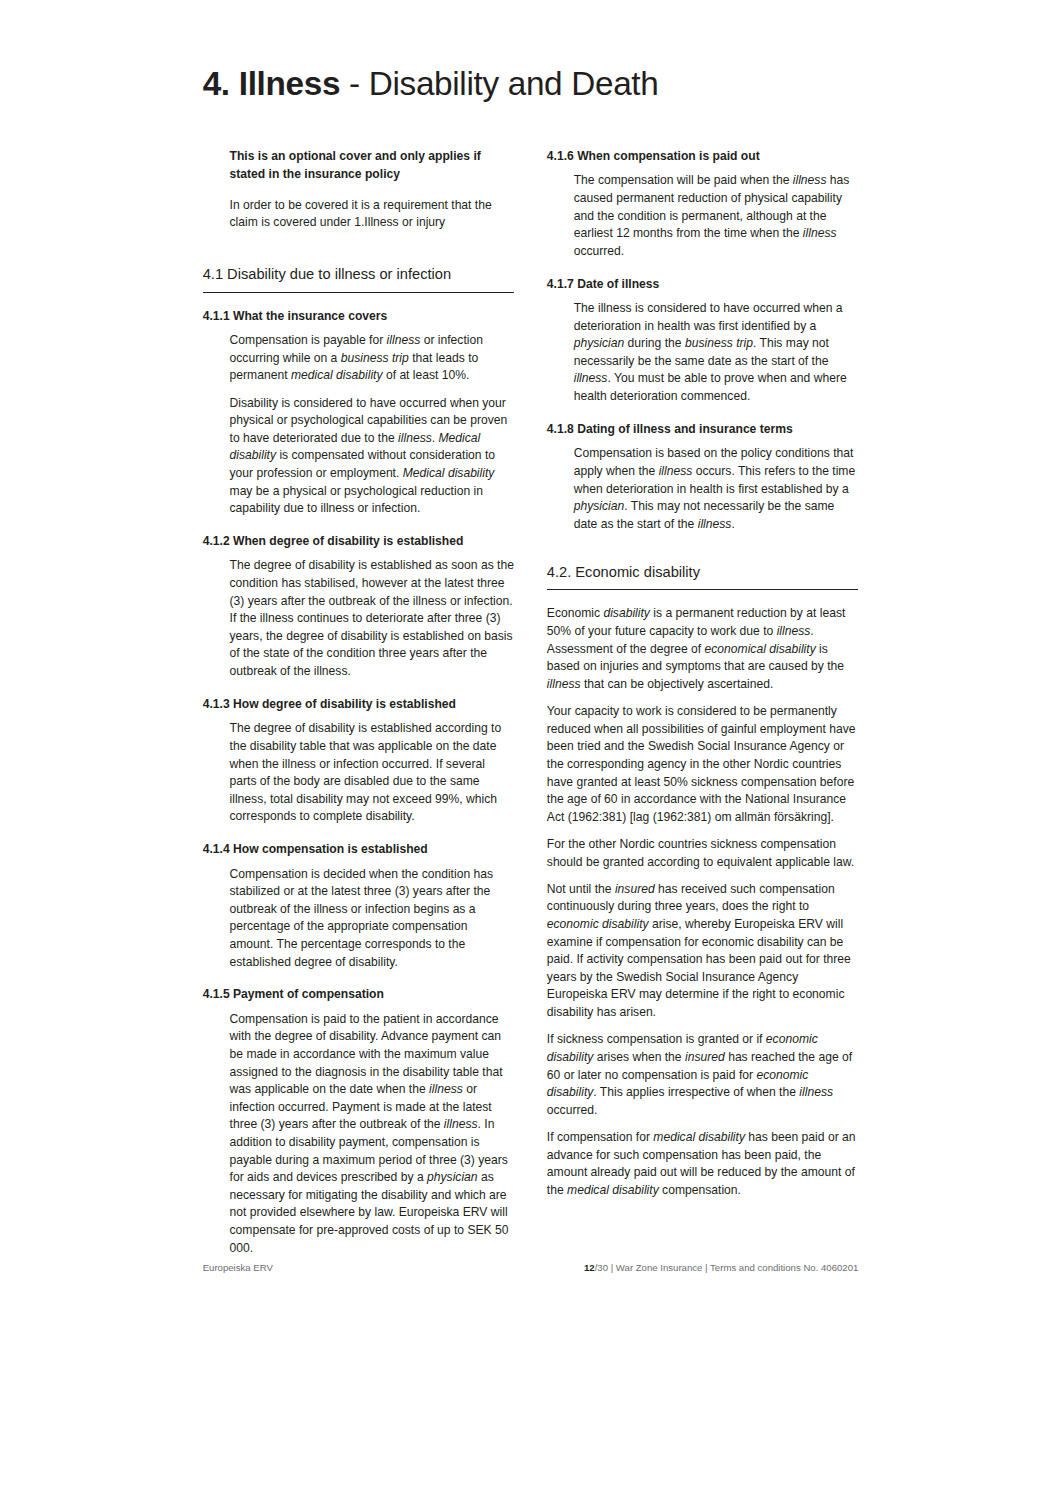4. Illness - Disability and Death
This is an optional cover and only applies if stated in the insurance policy
In order to be covered it is a requirement that the claim is covered under 1.Illness or injury
4.1 Disability due to illness or infection
4.1.1 What the insurance covers
Compensation is payable for illness or infection occurring while on a business trip that leads to permanent medical disability of at least 10%.
Disability is considered to have occurred when your physical or psychological capabilities can be proven to have deteriorated due to the illness. Medical disability is compensated without consideration to your profession or employment. Medical disability may be a physical or psychological reduction in capability due to illness or infection.
4.1.2 When degree of disability is established
The degree of disability is established as soon as the condition has stabilised, however at the latest three (3) years after the outbreak of the illness or infection. If the illness continues to deteriorate after three (3) years, the degree of disability is established on basis of the state of the condition three years after the outbreak of the illness.
4.1.3 How degree of disability is established
The degree of disability is established according to the disability table that was applicable on the date when the illness or infection occurred. If several parts of the body are disabled due to the same illness, total disability may not exceed 99%, which corresponds to complete disability.
4.1.4 How compensation is established
Compensation is decided when the condition has stabilized or at the latest three (3) years after the outbreak of the illness or infection begins as a percentage of the appropriate compensation amount. The percentage corresponds to the established degree of disability.
4.1.5 Payment of compensation
Compensation is paid to the patient in accordance with the degree of disability. Advance payment can be made in accordance with the maximum value assigned to the diagnosis in the disability table that was applicable on the date when the illness or infection occurred. Payment is made at the latest three (3) years after the outbreak of the illness. In addition to disability payment, compensation is payable during a maximum period of three (3) years for aids and devices prescribed by a physician as necessary for mitigating the disability and which are not provided elsewhere by law. Europeiska ERV will compensate for pre-approved costs of up to SEK 50 000.
4.1.6 When compensation is paid out
The compensation will be paid when the illness has caused permanent reduction of physical capability and the condition is permanent, although at the earliest 12 months from the time when the illness occurred.
4.1.7 Date of illness
The illness is considered to have occurred when a deterioration in health was first identified by a physician during the business trip. This may not necessarily be the same date as the start of the illness. You must be able to prove when and where health deterioration commenced.
4.1.8 Dating of illness and insurance terms
Compensation is based on the policy conditions that apply when the illness occurs. This refers to the time when deterioration in health is first established by a physician. This may not necessarily be the same date as the start of the illness.
4.2. Economic disability
Economic disability is a permanent reduction by at least 50% of your future capacity to work due to illness. Assessment of the degree of economical disability is based on injuries and symptoms that are caused by the illness that can be objectively ascertained.
Your capacity to work is considered to be permanently reduced when all possibilities of gainful employment have been tried and the Swedish Social Insurance Agency or the corresponding agency in the other Nordic countries have granted at least 50% sickness compensation before the age of 60 in accordance with the National Insurance Act (1962:381) [lag (1962:381) om allmän försäkring].
For the other Nordic countries sickness compensation should be granted according to equivalent applicable law.
Not until the insured has received such compensation continuously during three years, does the right to economic disability arise, whereby Europeiska ERV will examine if compensation for economic disability can be paid. If activity compensation has been paid out for three years by the Swedish Social Insurance Agency Europeiska ERV may determine if the right to economic disability has arisen.
If sickness compensation is granted or if economic disability arises when the insured has reached the age of 60 or later no compensation is paid for economic disability. This applies irrespective of when the illness occurred.
If compensation for medical disability has been paid or an advance for such compensation has been paid, the amount already paid out will be reduced by the amount of the medical disability compensation.
Europeiska ERV
12/30 | War Zone Insurance | Terms and conditions No. 4060201